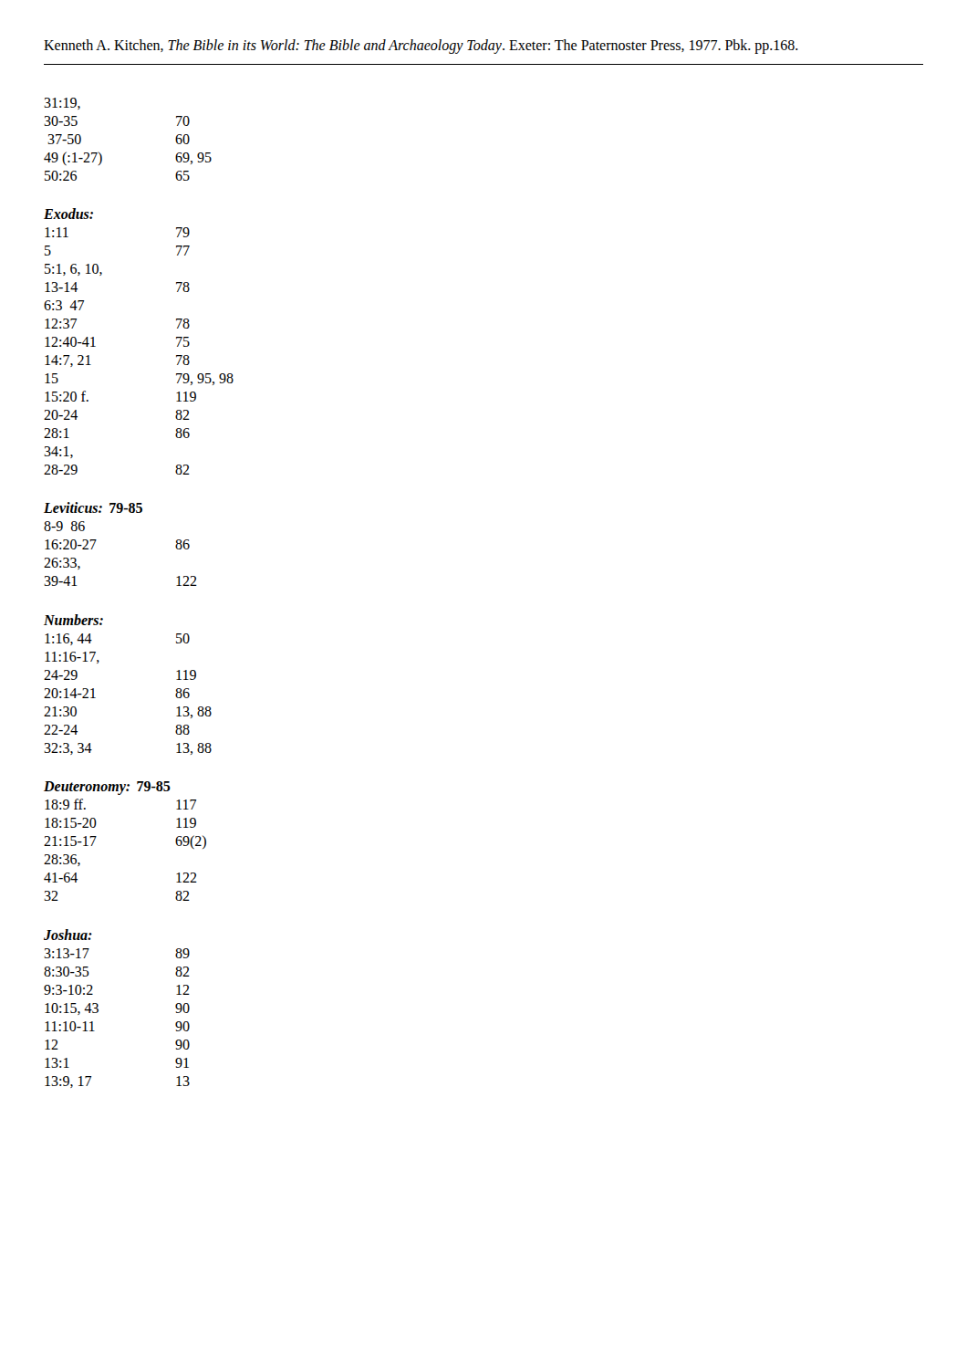Kenneth A. Kitchen, The Bible in its World: The Bible and Archaeology Today. Exeter: The Paternoster Press, 1977. Pbk. pp.168.
| 31:19, | |
| 30-35 | 70 |
| 37-50 | 60 |
| 49 (:1-27) | 69, 95 |
| 50:26 | 65 |
Exodus:
| 1:11 | 79 |
| 5 | 77 |
| 5:1, 6, 10, | |
| 13-14 | 78 |
| 6:3 47 | |
| 12:37 | 78 |
| 12:40-41 | 75 |
| 14:7, 21 | 78 |
| 15 | 79, 95, 98 |
| 15:20 f. | 119 |
| 20-24 | 82 |
| 28:1 | 86 |
| 34:1, | |
| 28-29 | 82 |
Leviticus:
79-85
| 8-9 86 | |
| 16:20-27 | 86 |
| 26:33, | |
| 39-41 | 122 |
Numbers:
| 1:16, 44 | 50 |
| 11:16-17, | |
| 24-29 | 119 |
| 20:14-21 | 86 |
| 21:30 | 13, 88 |
| 22-24 | 88 |
| 32:3, 34 | 13, 88 |
Deuteronomy:
79-85
| 18:9 ff. | 117 |
| 18:15-20 | 119 |
| 21:15-17 | 69(2) |
| 28:36, | |
| 41-64 | 122 |
| 32 | 82 |
Joshua:
| 3:13-17 | 89 |
| 8:30-35 | 82 |
| 9:3-10:2 | 12 |
| 10:15, 43 | 90 |
| 11:10-11 | 90 |
| 12 | 90 |
| 13:1 | 91 |
| 13:9, 17 | 13 |